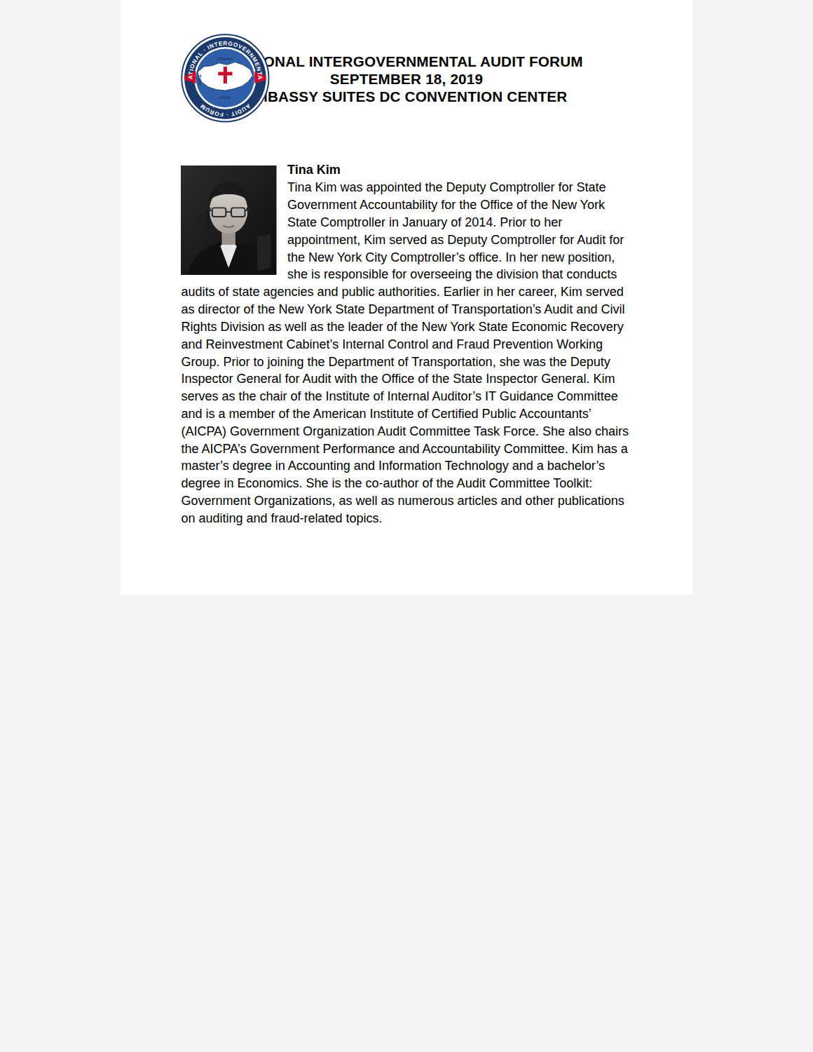NATIONAL · INTERGOVERNMENTAL AUDIT · FORUM FEDERAL LOCAL STATE
NATIONAL INTERGOVERNMENTAL AUDIT FORUM SEPTEMBER 18, 2019 EMBASSY SUITES DC CONVENTION CENTER
Tina Kim
Tina Kim was appointed the Deputy Comptroller for State Government Accountability for the Office of the New York State Comptroller in January of 2014. Prior to her appointment, Kim served as Deputy Comptroller for Audit for the New York City Comptroller’s office. In her new position, she is responsible for overseeing the division that conducts audits of state agencies and public authorities. Earlier in her career, Kim served as director of the New York State Department of Transportation’s Audit and Civil Rights Division as well as the leader of the New York State Economic Recovery and Reinvestment Cabinet’s Internal Control and Fraud Prevention Working Group. Prior to joining the Department of Transportation, she was the Deputy Inspector General for Audit with the Office of the State Inspector General. Kim serves as the chair of the Institute of Internal Auditor’s IT Guidance Committee and is a member of the American Institute of Certified Public Accountants’ (AICPA) Government Organization Audit Committee Task Force. She also chairs the AICPA’s Government Performance and Accountability Committee. Kim has a master’s degree in Accounting and Information Technology and a bachelor’s degree in Economics. She is the co-author of the Audit Committee Toolkit: Government Organizations, as well as numerous articles and other publications on auditing and fraud-related topics.